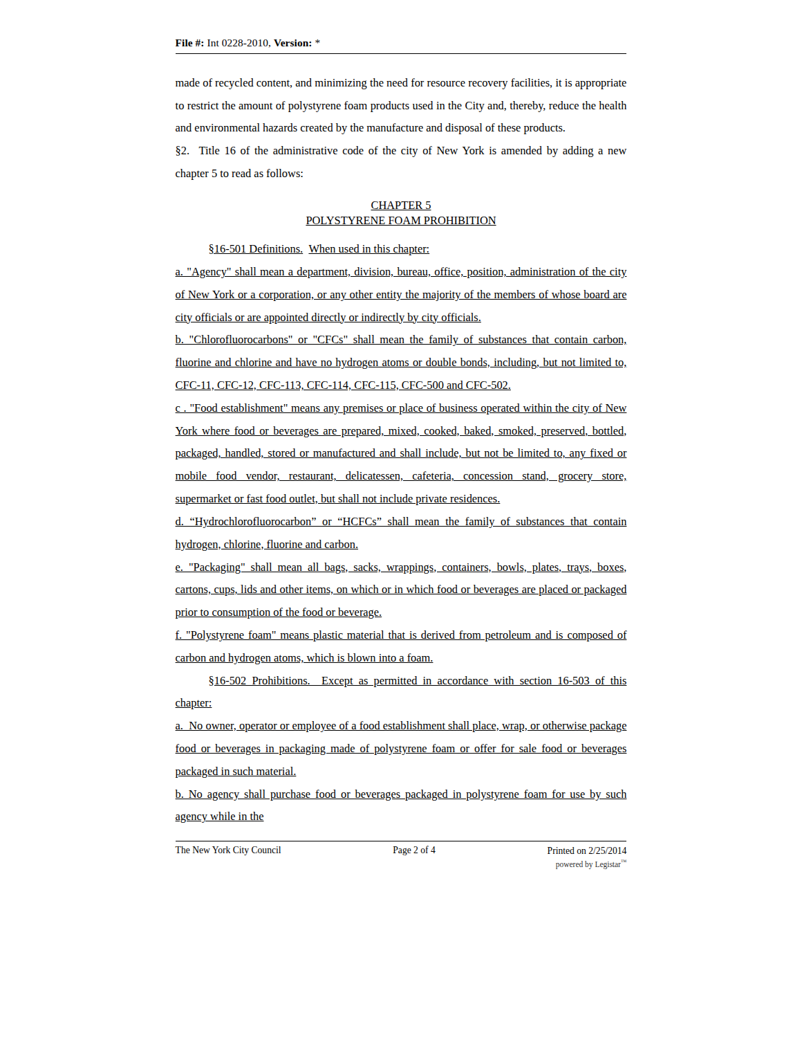File #: Int 0228-2010, Version: *
made of recycled content, and minimizing the need for resource recovery facilities, it is appropriate to restrict the amount of polystyrene foam products used in the City and, thereby, reduce the health and environmental hazards created by the manufacture and disposal of these products.
§2. Title 16 of the administrative code of the city of New York is amended by adding a new chapter 5 to read as follows:
CHAPTER 5
POLYSTYRENE FOAM PROHIBITION
§16-501 Definitions. When used in this chapter:
a. "Agency" shall mean a department, division, bureau, office, position, administration of the city of New York or a corporation, or any other entity the majority of the members of whose board are city officials or are appointed directly or indirectly by city officials.
b. "Chlorofluorocarbons" or "CFCs" shall mean the family of substances that contain carbon, fluorine and chlorine and have no hydrogen atoms or double bonds, including, but not limited to, CFC-11, CFC-12, CFC-113, CFC-114, CFC-115, CFC-500 and CFC-502.
c . "Food establishment" means any premises or place of business operated within the city of New York where food or beverages are prepared, mixed, cooked, baked, smoked, preserved, bottled, packaged, handled, stored or manufactured and shall include, but not be limited to, any fixed or mobile food vendor, restaurant, delicatessen, cafeteria, concession stand, grocery store, supermarket or fast food outlet, but shall not include private residences.
d. “Hydrochlorofluorocarbon” or “HCFCs” shall mean the family of substances that contain hydrogen, chlorine, fluorine and carbon.
e. "Packaging" shall mean all bags, sacks, wrappings, containers, bowls, plates, trays, boxes, cartons, cups, lids and other items, on which or in which food or beverages are placed or packaged prior to consumption of the food or beverage.
f. "Polystyrene foam" means plastic material that is derived from petroleum and is composed of carbon and hydrogen atoms, which is blown into a foam.
§16-502 Prohibitions. Except as permitted in accordance with section 16-503 of this chapter:
a. No owner, operator or employee of a food establishment shall place, wrap, or otherwise package food or beverages in packaging made of polystyrene foam or offer for sale food or beverages packaged in such material.
b. No agency shall purchase food or beverages packaged in polystyrene foam for use by such agency while in the
The New York City Council
Page 2 of 4
Printed on 2/25/2014
powered by Legistar™